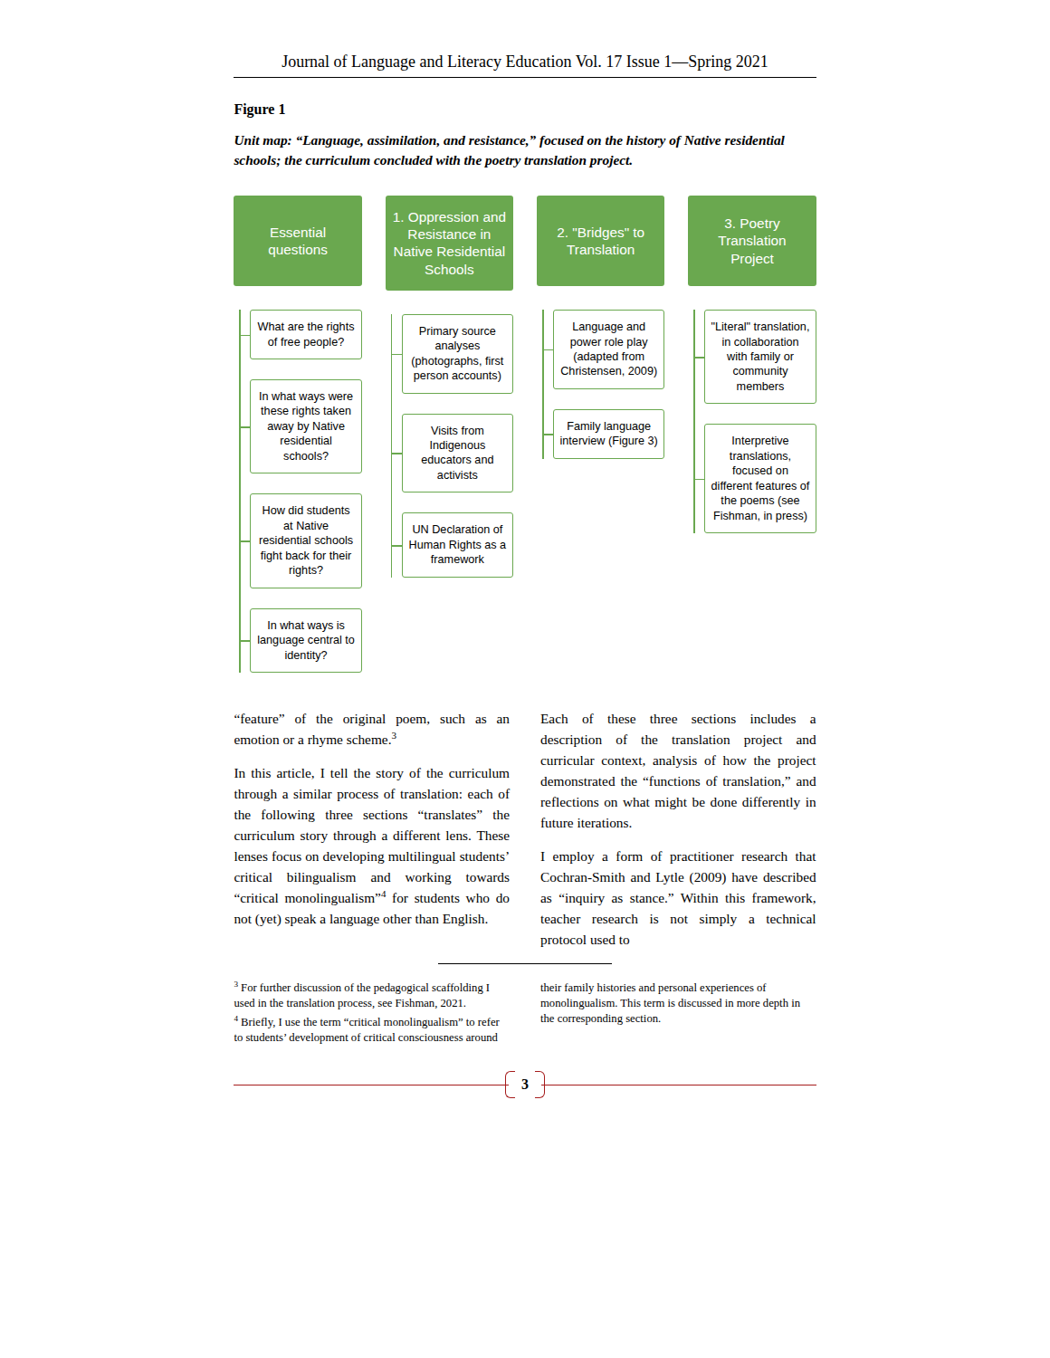Journal of Language and Literacy Education Vol. 17 Issue 1—Spring 2021
Figure 1
Unit map: “Language, assimilation, and resistance,” focused on the history of Native residential schools; the curriculum concluded with the poetry translation project.
Essential questions
What are the rights of free people?
In what ways were these rights taken away by Native residential schools?
How did students at Native residential schools fight back for their rights?
In what ways is language central to identity?
1. Oppression and Resistance in Native Residential Schools
Primary source analyses (photographs, first person accounts)
Visits from Indigenous educators and activists
UN Declaration of Human Rights as a framework
2. "Bridges" to Translation
Language and power role play (adapted from Christensen, 2009)
Family language interview (Figure 3)
3. Poetry Translation Project
"Literal" translation, in collaboration with family or community members
Interpretive translations, focused on different features of the poems (see Fishman, in press)
“feature” of the original poem, such as an emotion or a rhyme scheme.3
In this article, I tell the story of the curriculum through a similar process of translation: each of the following three sections “translates” the curriculum story through a different lens. These lenses focus on developing multilingual students’ critical bilingualism and working towards “critical monolingualism”4 for students who do not (yet) speak a language other than English.
Each of these three sections includes a description of the translation project and curricular context, analysis of how the project demonstrated the “functions of translation,” and reflections on what might be done differently in future iterations.
I employ a form of practitioner research that Cochran-Smith and Lytle (2009) have described as “inquiry as stance.” Within this framework, teacher research is not simply a technical protocol used to
3 For further discussion of the pedagogical scaffolding I used in the translation process, see Fishman, 2021.
4 Briefly, I use the term “critical monolingualism” to refer to students’ development of critical consciousness around
their family histories and personal experiences of monolingualism. This term is discussed in more depth in the corresponding section.
3